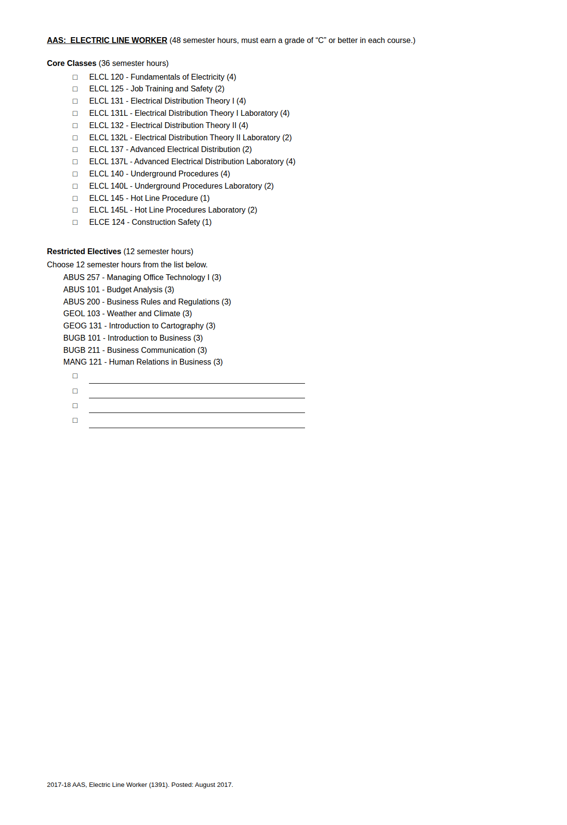AAS: ELECTRIC LINE WORKER (48 semester hours, must earn a grade of “C” or better in each course.)
Core Classes (36 semester hours)
ELCL 120 - Fundamentals of Electricity (4)
ELCL 125 - Job Training and Safety (2)
ELCL 131 - Electrical Distribution Theory I (4)
ELCL 131L - Electrical Distribution Theory I Laboratory (4)
ELCL 132 - Electrical Distribution Theory II (4)
ELCL 132L - Electrical Distribution Theory II Laboratory (2)
ELCL 137 - Advanced Electrical Distribution (2)
ELCL 137L - Advanced Electrical Distribution Laboratory (4)
ELCL 140 - Underground Procedures (4)
ELCL 140L - Underground Procedures Laboratory (2)
ELCL 145 - Hot Line Procedure (1)
ELCL 145L - Hot Line Procedures Laboratory (2)
ELCE 124 - Construction Safety (1)
Restricted Electives (12 semester hours)
Choose 12 semester hours from the list below.
ABUS 257 - Managing Office Technology I (3)
ABUS 101 - Budget Analysis (3)
ABUS 200 - Business Rules and Regulations (3)
GEOL 103 - Weather and Climate (3)
GEOG 131 - Introduction to Cartography (3)
BUGB 101 - Introduction to Business (3)
BUGB 211 - Business Communication (3)
MANG 121 - Human Relations in Business (3)
2017-18 AAS, Electric Line Worker (1391). Posted: August 2017.